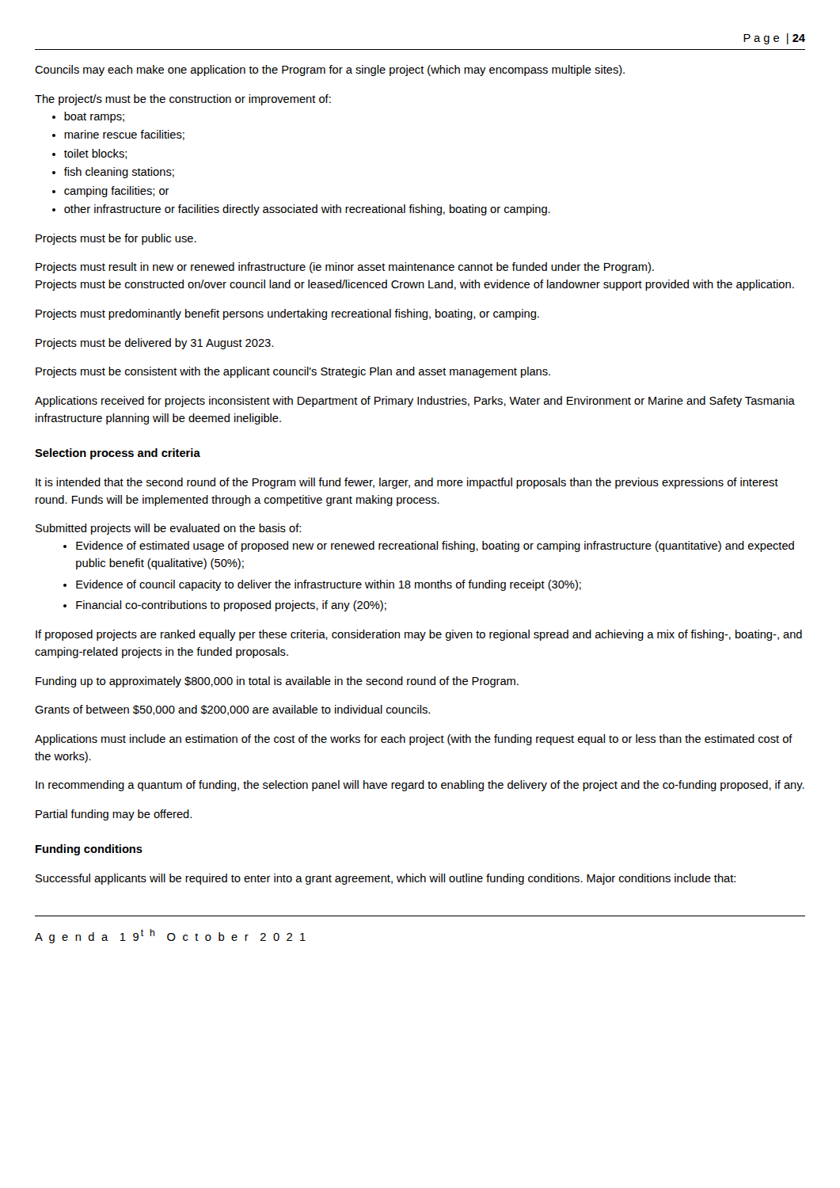P a g e | 24
Councils may each make one application to the Program for a single project (which may encompass multiple sites).
The project/s must be the construction or improvement of:
boat ramps;
marine rescue facilities;
toilet blocks;
fish cleaning stations;
camping facilities; or
other infrastructure or facilities directly associated with recreational fishing, boating or camping.
Projects must be for public use.
Projects must result in new or renewed infrastructure (ie minor asset maintenance cannot be funded under the Program).
Projects must be constructed on/over council land or leased/licenced Crown Land, with evidence of landowner support provided with the application.
Projects must predominantly benefit persons undertaking recreational fishing, boating, or camping.
Projects must be delivered by 31 August 2023.
Projects must be consistent with the applicant council's Strategic Plan and asset management plans.
Applications received for projects inconsistent with Department of Primary Industries, Parks, Water and Environment or Marine and Safety Tasmania infrastructure planning will be deemed ineligible.
Selection process and criteria
It is intended that the second round of the Program will fund fewer, larger, and more impactful proposals than the previous expressions of interest round. Funds will be implemented through a competitive grant making process.
Submitted projects will be evaluated on the basis of:
Evidence of estimated usage of proposed new or renewed recreational fishing, boating or camping infrastructure (quantitative) and expected public benefit (qualitative) (50%);
Evidence of council capacity to deliver the infrastructure within 18 months of funding receipt (30%);
Financial co-contributions to proposed projects, if any (20%);
If proposed projects are ranked equally per these criteria, consideration may be given to regional spread and achieving a mix of fishing-, boating-, and camping-related projects in the funded proposals.
Funding up to approximately $800,000 in total is available in the second round of the Program.
Grants of between $50,000 and $200,000 are available to individual councils.
Applications must include an estimation of the cost of the works for each project (with the funding request equal to or less than the estimated cost of the works).
In recommending a quantum of funding, the selection panel will have regard to enabling the delivery of the project and the co-funding proposed, if any.
Partial funding may be offered.
Funding conditions
Successful applicants will be required to enter into a grant agreement, which will outline funding conditions. Major conditions include that:
A g e n d a 1 9t h O c t o b e r 2 0 2 1